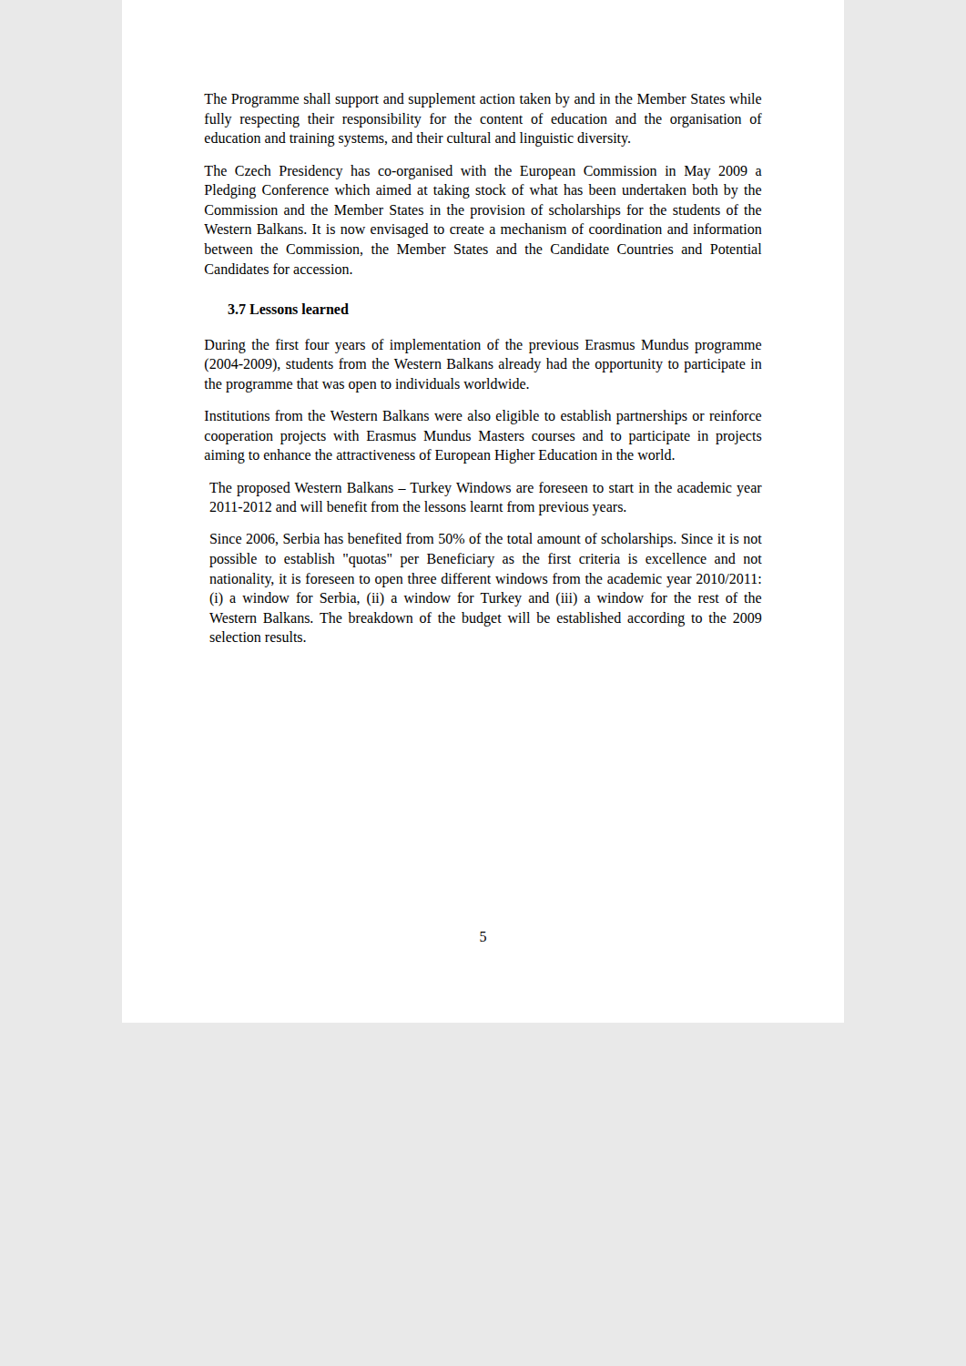The Programme shall support and supplement action taken by and in the Member States while fully respecting their responsibility for the content of education and the organisation of education and training systems, and their cultural and linguistic diversity.
The Czech Presidency has co-organised with the European Commission in May 2009 a Pledging Conference which aimed at taking stock of what has been undertaken both by the Commission and the Member States in the provision of scholarships for the students of the Western Balkans. It is now envisaged to create a mechanism of coordination and information between the Commission, the Member States and the Candidate Countries and Potential Candidates for accession.
3.7 Lessons learned
During the first four years of implementation of the previous Erasmus Mundus programme (2004-2009), students from the Western Balkans already had the opportunity to participate in the programme that was open to individuals worldwide.
Institutions from the Western Balkans were also eligible to establish partnerships or reinforce cooperation projects with Erasmus Mundus Masters courses and to participate in projects aiming to enhance the attractiveness of European Higher Education in the world.
The proposed Western Balkans – Turkey Windows are foreseen to start in the academic year 2011-2012 and will benefit from the lessons learnt from previous years.
Since 2006, Serbia has benefited from 50% of the total amount of scholarships. Since it is not possible to establish "quotas" per Beneficiary as the first criteria is excellence and not nationality, it is foreseen to open three different windows from the academic year 2010/2011: (i) a window for Serbia, (ii) a window for Turkey and (iii) a window for the rest of the Western Balkans. The breakdown of the budget will be established according to the 2009 selection results.
5